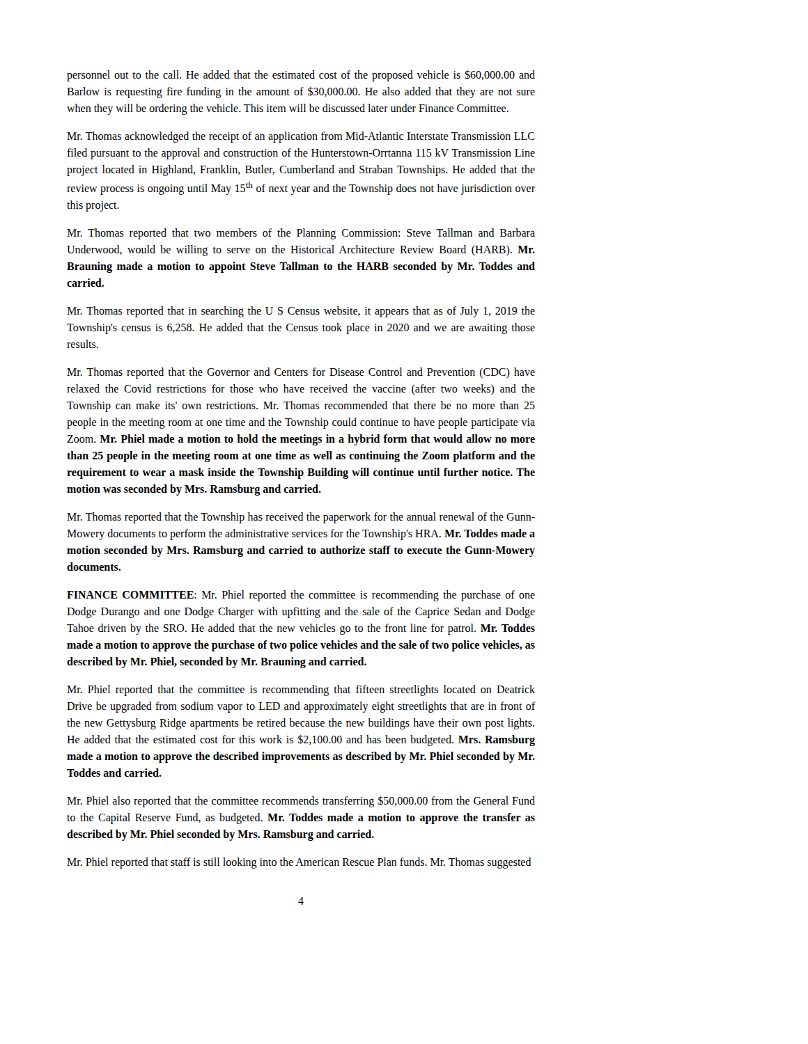personnel out to the call. He added that the estimated cost of the proposed vehicle is $60,000.00 and Barlow is requesting fire funding in the amount of $30,000.00. He also added that they are not sure when they will be ordering the vehicle. This item will be discussed later under Finance Committee.
Mr. Thomas acknowledged the receipt of an application from Mid-Atlantic Interstate Transmission LLC filed pursuant to the approval and construction of the Hunterstown-Orrtanna 115 kV Transmission Line project located in Highland, Franklin, Butler, Cumberland and Straban Townships. He added that the review process is ongoing until May 15th of next year and the Township does not have jurisdiction over this project.
Mr. Thomas reported that two members of the Planning Commission: Steve Tallman and Barbara Underwood, would be willing to serve on the Historical Architecture Review Board (HARB). Mr. Brauning made a motion to appoint Steve Tallman to the HARB seconded by Mr. Toddes and carried.
Mr. Thomas reported that in searching the U S Census website, it appears that as of July 1, 2019 the Township's census is 6,258. He added that the Census took place in 2020 and we are awaiting those results.
Mr. Thomas reported that the Governor and Centers for Disease Control and Prevention (CDC) have relaxed the Covid restrictions for those who have received the vaccine (after two weeks) and the Township can make its' own restrictions. Mr. Thomas recommended that there be no more than 25 people in the meeting room at one time and the Township could continue to have people participate via Zoom. Mr. Phiel made a motion to hold the meetings in a hybrid form that would allow no more than 25 people in the meeting room at one time as well as continuing the Zoom platform and the requirement to wear a mask inside the Township Building will continue until further notice. The motion was seconded by Mrs. Ramsburg and carried.
Mr. Thomas reported that the Township has received the paperwork for the annual renewal of the Gunn-Mowery documents to perform the administrative services for the Township's HRA. Mr. Toddes made a motion seconded by Mrs. Ramsburg and carried to authorize staff to execute the Gunn-Mowery documents.
FINANCE COMMITTEE: Mr. Phiel reported the committee is recommending the purchase of one Dodge Durango and one Dodge Charger with upfitting and the sale of the Caprice Sedan and Dodge Tahoe driven by the SRO. He added that the new vehicles go to the front line for patrol. Mr. Toddes made a motion to approve the purchase of two police vehicles and the sale of two police vehicles, as described by Mr. Phiel, seconded by Mr. Brauning and carried.
Mr. Phiel reported that the committee is recommending that fifteen streetlights located on Deatrick Drive be upgraded from sodium vapor to LED and approximately eight streetlights that are in front of the new Gettysburg Ridge apartments be retired because the new buildings have their own post lights. He added that the estimated cost for this work is $2,100.00 and has been budgeted. Mrs. Ramsburg made a motion to approve the described improvements as described by Mr. Phiel seconded by Mr. Toddes and carried.
Mr. Phiel also reported that the committee recommends transferring $50,000.00 from the General Fund to the Capital Reserve Fund, as budgeted. Mr. Toddes made a motion to approve the transfer as described by Mr. Phiel seconded by Mrs. Ramsburg and carried.
Mr. Phiel reported that staff is still looking into the American Rescue Plan funds. Mr. Thomas suggested
4